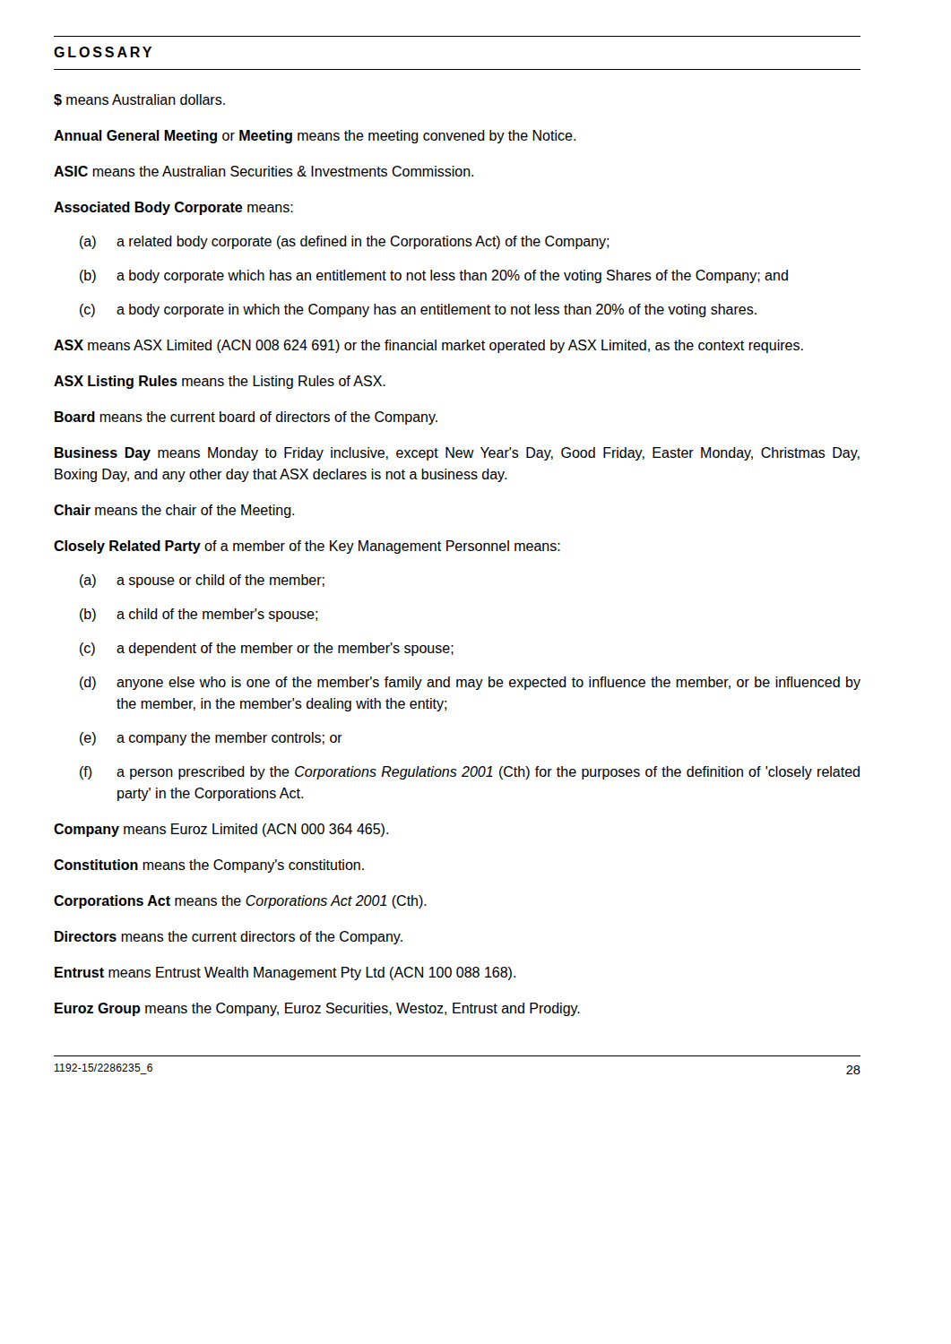GLOSSARY
$ means Australian dollars.
Annual General Meeting or Meeting means the meeting convened by the Notice.
ASIC means the Australian Securities & Investments Commission.
Associated Body Corporate means:
(a) a related body corporate (as defined in the Corporations Act) of the Company;
(b) a body corporate which has an entitlement to not less than 20% of the voting Shares of the Company; and
(c) a body corporate in which the Company has an entitlement to not less than 20% of the voting shares.
ASX means ASX Limited (ACN 008 624 691) or the financial market operated by ASX Limited, as the context requires.
ASX Listing Rules means the Listing Rules of ASX.
Board means the current board of directors of the Company.
Business Day means Monday to Friday inclusive, except New Year's Day, Good Friday, Easter Monday, Christmas Day, Boxing Day, and any other day that ASX declares is not a business day.
Chair means the chair of the Meeting.
Closely Related Party of a member of the Key Management Personnel means:
(a) a spouse or child of the member;
(b) a child of the member's spouse;
(c) a dependent of the member or the member's spouse;
(d) anyone else who is one of the member's family and may be expected to influence the member, or be influenced by the member, in the member's dealing with the entity;
(e) a company the member controls; or
(f) a person prescribed by the Corporations Regulations 2001 (Cth) for the purposes of the definition of 'closely related party' in the Corporations Act.
Company means Euroz Limited (ACN 000 364 465).
Constitution means the Company's constitution.
Corporations Act means the Corporations Act 2001 (Cth).
Directors means the current directors of the Company.
Entrust means Entrust Wealth Management Pty Ltd (ACN 100 088 168).
Euroz Group means the Company, Euroz Securities, Westoz, Entrust and Prodigy.
1192-15/2286235_6 28